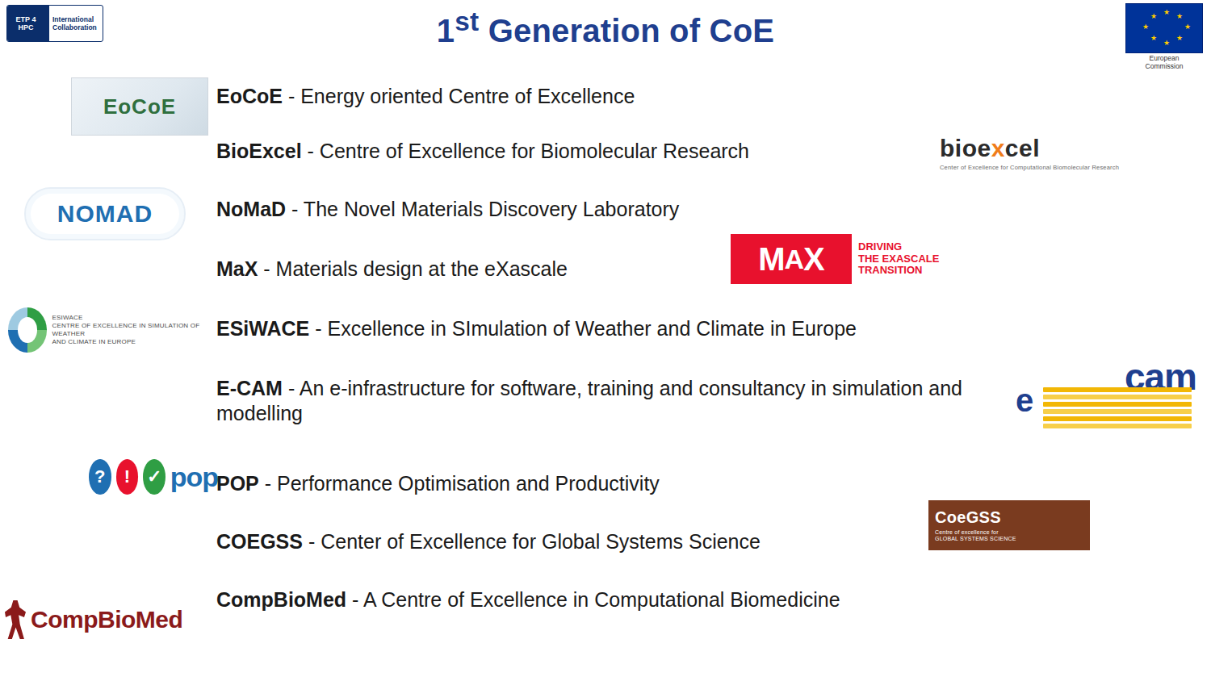ETP 4
HPC
International
Collaboration
★ ★ ★ ★ ★ ★ ★ ★
European
Commission
1st Generation of CoE
Eo Co E
bioexcel
Center of Excellence for Computational Biomolecular Research
NOMAD
MAX
Driving
the exascale
transition
esiwace
Centre of excellence in simulation of weather
and climate in Europe
cam
e
?
!
✓
pop
CoeGSS
Centre of excellence for
GLOBAL SYSTEMS SCIENCE
CompBioMed
EoCoE - Energy oriented Centre of Excellence
BioExcel - Centre of Excellence for Biomolecular Research
NoMaD - The Novel Materials Discovery Laboratory
MaX - Materials design at the eXascale
ESiWACE - Excellence in SImulation of Weather and Climate in Europe
E-CAM - An e-infrastructure for software, training and consultancy in simulation and modelling
POP - Performance Optimisation and Productivity
COEGSS - Center of Excellence for Global Systems Science
CompBioMed - A Centre of Excellence in Computational Biomedicine